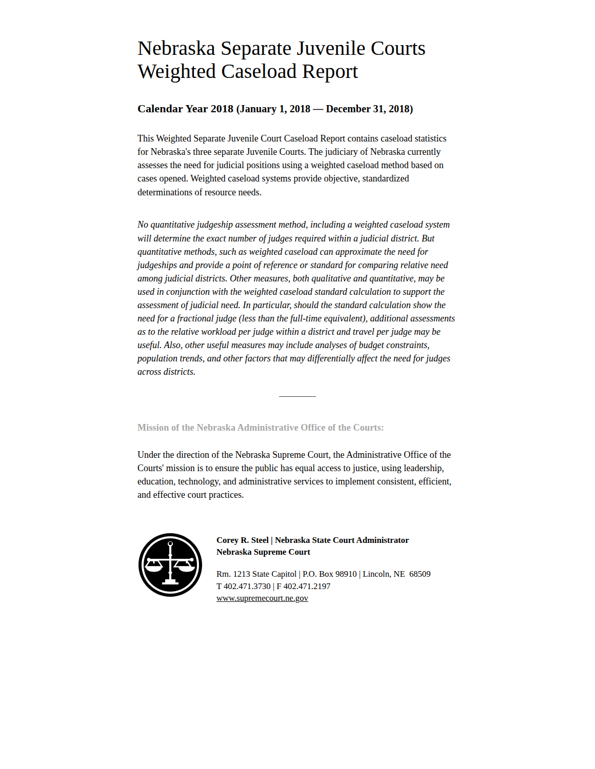Nebraska Separate Juvenile Courts
Weighted Caseload Report
Calendar Year 2018 (January 1, 2018 — December 31, 2018)
This Weighted Separate Juvenile Court Caseload Report contains caseload statistics for Nebraska's three separate Juvenile Courts. The judiciary of Nebraska currently assesses the need for judicial positions using a weighted caseload method based on cases opened. Weighted caseload systems provide objective, standardized determinations of resource needs.
No quantitative judgeship assessment method, including a weighted caseload system will determine the exact number of judges required within a judicial district. But quantitative methods, such as weighted caseload can approximate the need for judgeships and provide a point of reference or standard for comparing relative need among judicial districts. Other measures, both qualitative and quantitative, may be used in conjunction with the weighted caseload standard calculation to support the assessment of judicial need. In particular, should the standard calculation show the need for a fractional judge (less than the full-time equivalent), additional assessments as to the relative workload per judge within a district and travel per judge may be useful. Also, other useful measures may include analyses of budget constraints, population trends, and other factors that may differentially affect the need for judges across districts.
Mission of the Nebraska Administrative Office of the Courts:
Under the direction of the Nebraska Supreme Court, the Administrative Office of the Courts' mission is to ensure the public has equal access to justice, using leadership, education, technology, and administrative services to implement consistent, efficient, and effective court practices.
Corey R. Steel | Nebraska State Court Administrator
Nebraska Supreme Court
Rm. 1213 State Capitol | P.O. Box 98910 | Lincoln, NE 68509
T 402.471.3730 | F 402.471.2197
www.supremecourt.ne.gov